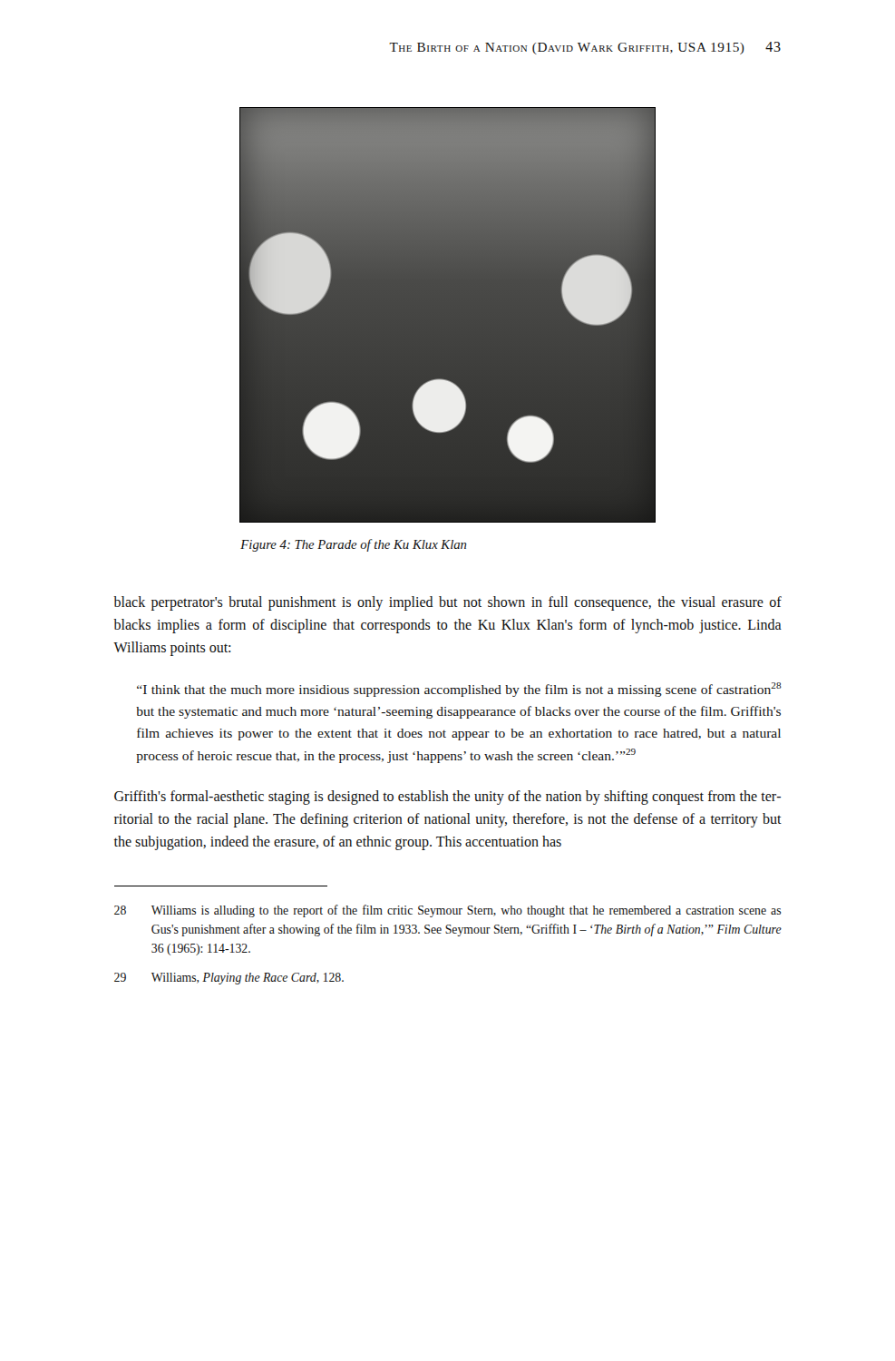The Birth of a Nation (David Wark Griffith, USA 1915) 43
Figure 4: The Parade of the Ku Klux Klan
black perpetrator's brutal punishment is only implied but not shown in full consequence, the visual erasure of blacks implies a form of discipline that corresponds to the Ku Klux Klan's form of lynch-mob justice. Linda Williams points out:
“I think that the much more insidious suppression accomplished by the film is not a missing scene of castration28 but the systematic and much more ‘natural’-seeming disappearance of blacks over the course of the film. Griffith's film achieves its power to the extent that it does not appear to be an exhortation to race hatred, but a natural process of heroic rescue that, in the process, just ‘happens’ to wash the screen ‘clean.’”29
Griffith's formal-aesthetic staging is designed to establish the unity of the nation by shifting conquest from the territorial to the racial plane. The defining criterion of national unity, therefore, is not the defense of a territory but the subjugation, indeed the erasure, of an ethnic group. This accentuation has
28 Williams is alluding to the report of the film critic Seymour Stern, who thought that he remembered a castration scene as Gus's punishment after a showing of the film in 1933. See Seymour Stern, “Griffith I – ‘The Birth of a Nation,’” Film Culture 36 (1965): 114-132.
29 Williams, Playing the Race Card, 128.